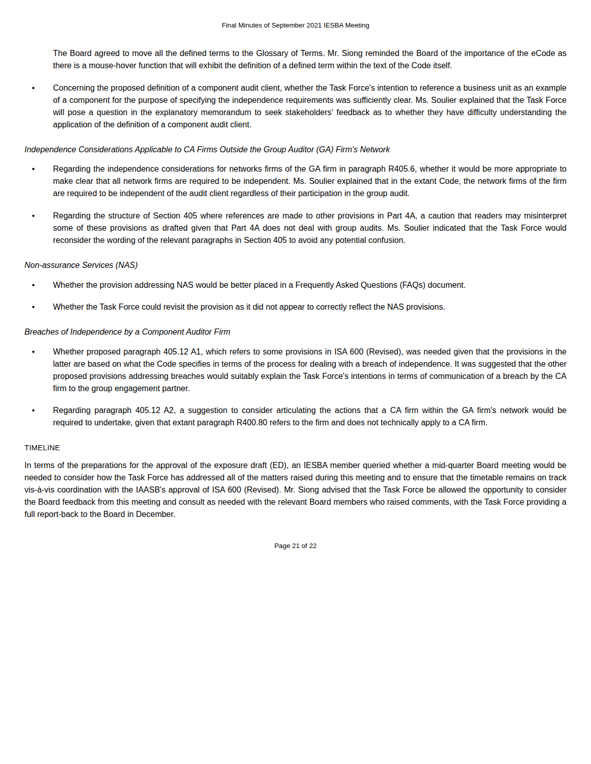Final Minutes of September 2021 IESBA Meeting
The Board agreed to move all the defined terms to the Glossary of Terms. Mr. Siong reminded the Board of the importance of the eCode as there is a mouse-hover function that will exhibit the definition of a defined term within the text of the Code itself.
Concerning the proposed definition of a component audit client, whether the Task Force's intention to reference a business unit as an example of a component for the purpose of specifying the independence requirements was sufficiently clear. Ms. Soulier explained that the Task Force will pose a question in the explanatory memorandum to seek stakeholders' feedback as to whether they have difficulty understanding the application of the definition of a component audit client.
Independence Considerations Applicable to CA Firms Outside the Group Auditor (GA) Firm's Network
Regarding the independence considerations for networks firms of the GA firm in paragraph R405.6, whether it would be more appropriate to make clear that all network firms are required to be independent. Ms. Soulier explained that in the extant Code, the network firms of the firm are required to be independent of the audit client regardless of their participation in the group audit.
Regarding the structure of Section 405 where references are made to other provisions in Part 4A, a caution that readers may misinterpret some of these provisions as drafted given that Part 4A does not deal with group audits. Ms. Soulier indicated that the Task Force would reconsider the wording of the relevant paragraphs in Section 405 to avoid any potential confusion.
Non-assurance Services (NAS)
Whether the provision addressing NAS would be better placed in a Frequently Asked Questions (FAQs) document.
Whether the Task Force could revisit the provision as it did not appear to correctly reflect the NAS provisions.
Breaches of Independence by a Component Auditor Firm
Whether proposed paragraph 405.12 A1, which refers to some provisions in ISA 600 (Revised), was needed given that the provisions in the latter are based on what the Code specifies in terms of the process for dealing with a breach of independence. It was suggested that the other proposed provisions addressing breaches would suitably explain the Task Force's intentions in terms of communication of a breach by the CA firm to the group engagement partner.
Regarding paragraph 405.12 A2, a suggestion to consider articulating the actions that a CA firm within the GA firm's network would be required to undertake, given that extant paragraph R400.80 refers to the firm and does not technically apply to a CA firm.
Timeline
In terms of the preparations for the approval of the exposure draft (ED), an IESBA member queried whether a mid-quarter Board meeting would be needed to consider how the Task Force has addressed all of the matters raised during this meeting and to ensure that the timetable remains on track vis-à-vis coordination with the IAASB's approval of ISA 600 (Revised). Mr. Siong advised that the Task Force be allowed the opportunity to consider the Board feedback from this meeting and consult as needed with the relevant Board members who raised comments, with the Task Force providing a full report-back to the Board in December.
Page 21 of 22